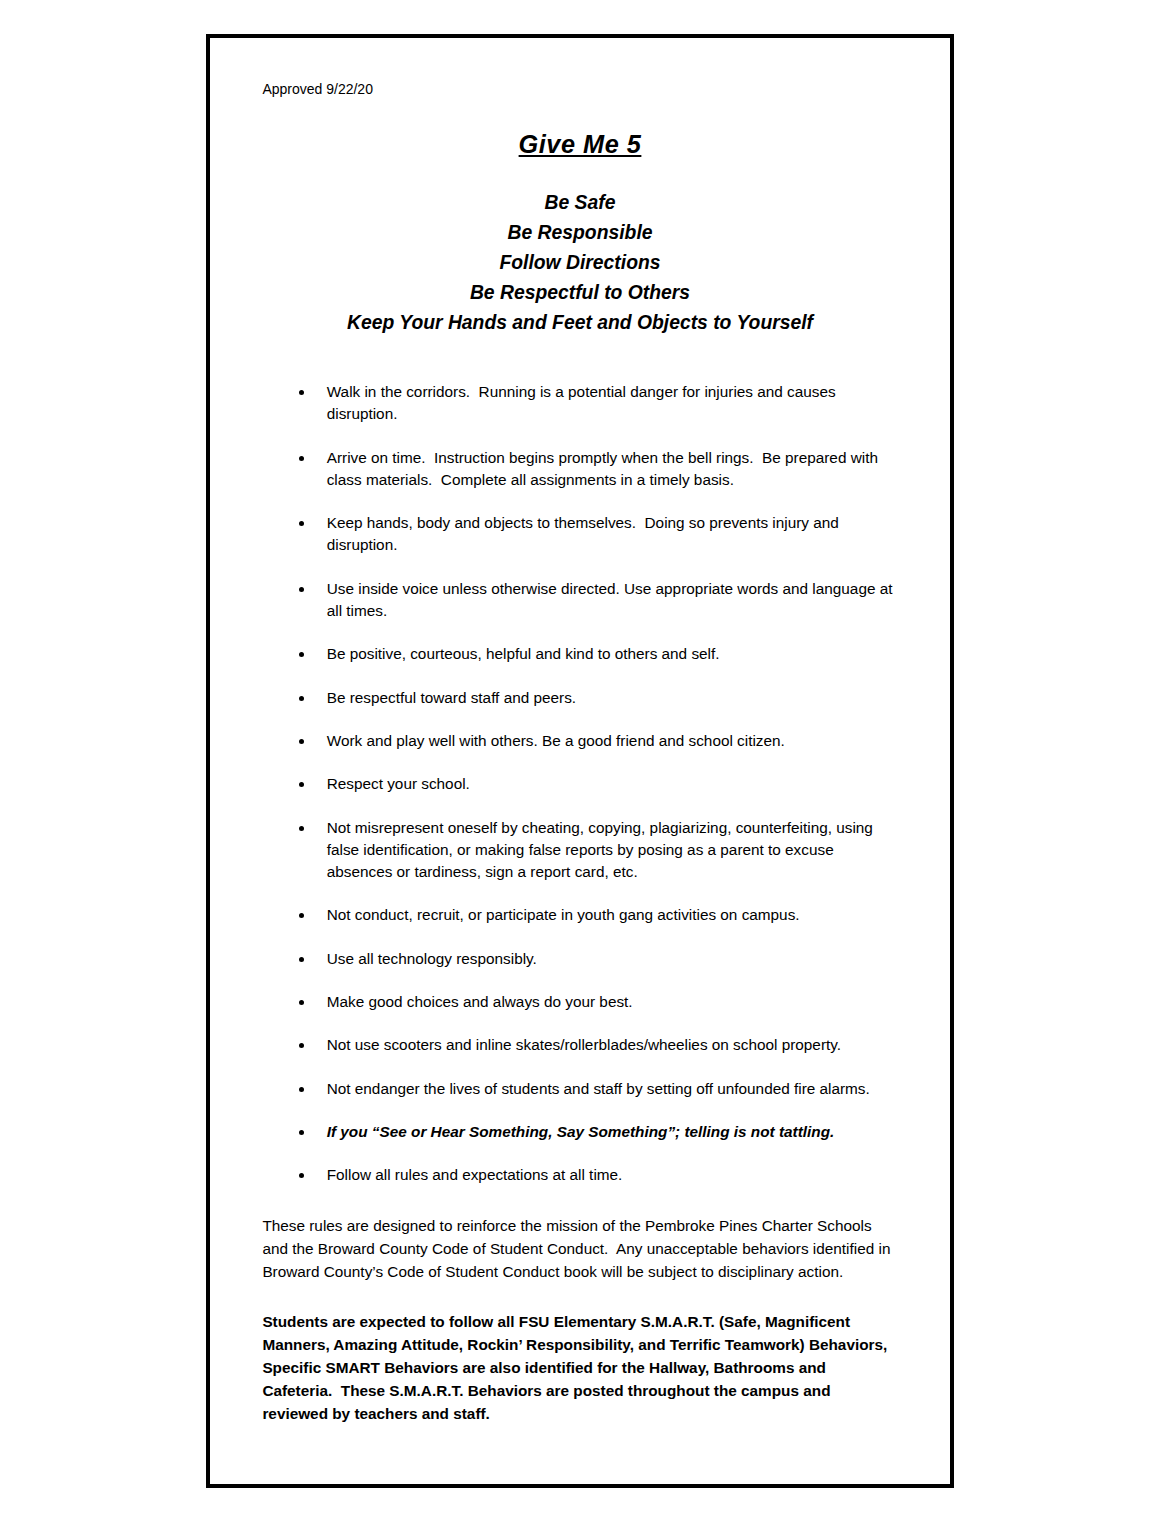Approved 9/22/20
Give Me 5
Be Safe
Be Responsible
Follow Directions
Be Respectful to Others
Keep Your Hands and Feet and Objects to Yourself
Walk in the corridors. Running is a potential danger for injuries and causes disruption.
Arrive on time. Instruction begins promptly when the bell rings. Be prepared with class materials. Complete all assignments in a timely basis.
Keep hands, body and objects to themselves. Doing so prevents injury and disruption.
Use inside voice unless otherwise directed. Use appropriate words and language at all times.
Be positive, courteous, helpful and kind to others and self.
Be respectful toward staff and peers.
Work and play well with others. Be a good friend and school citizen.
Respect your school.
Not misrepresent oneself by cheating, copying, plagiarizing, counterfeiting, using false identification, or making false reports by posing as a parent to excuse absences or tardiness, sign a report card, etc.
Not conduct, recruit, or participate in youth gang activities on campus.
Use all technology responsibly.
Make good choices and always do your best.
Not use scooters and inline skates/rollerblades/wheelies on school property.
Not endanger the lives of students and staff by setting off unfounded fire alarms.
If you “See or Hear Something, Say Something”; telling is not tattling.
Follow all rules and expectations at all time.
These rules are designed to reinforce the mission of the Pembroke Pines Charter Schools and the Broward County Code of Student Conduct. Any unacceptable behaviors identified in Broward County’s Code of Student Conduct book will be subject to disciplinary action.
Students are expected to follow all FSU Elementary S.M.A.R.T. (Safe, Magnificent Manners, Amazing Attitude, Rockin’ Responsibility, and Terrific Teamwork) Behaviors, Specific SMART Behaviors are also identified for the Hallway, Bathrooms and Cafeteria. These S.M.A.R.T. Behaviors are posted throughout the campus and reviewed by teachers and staff.